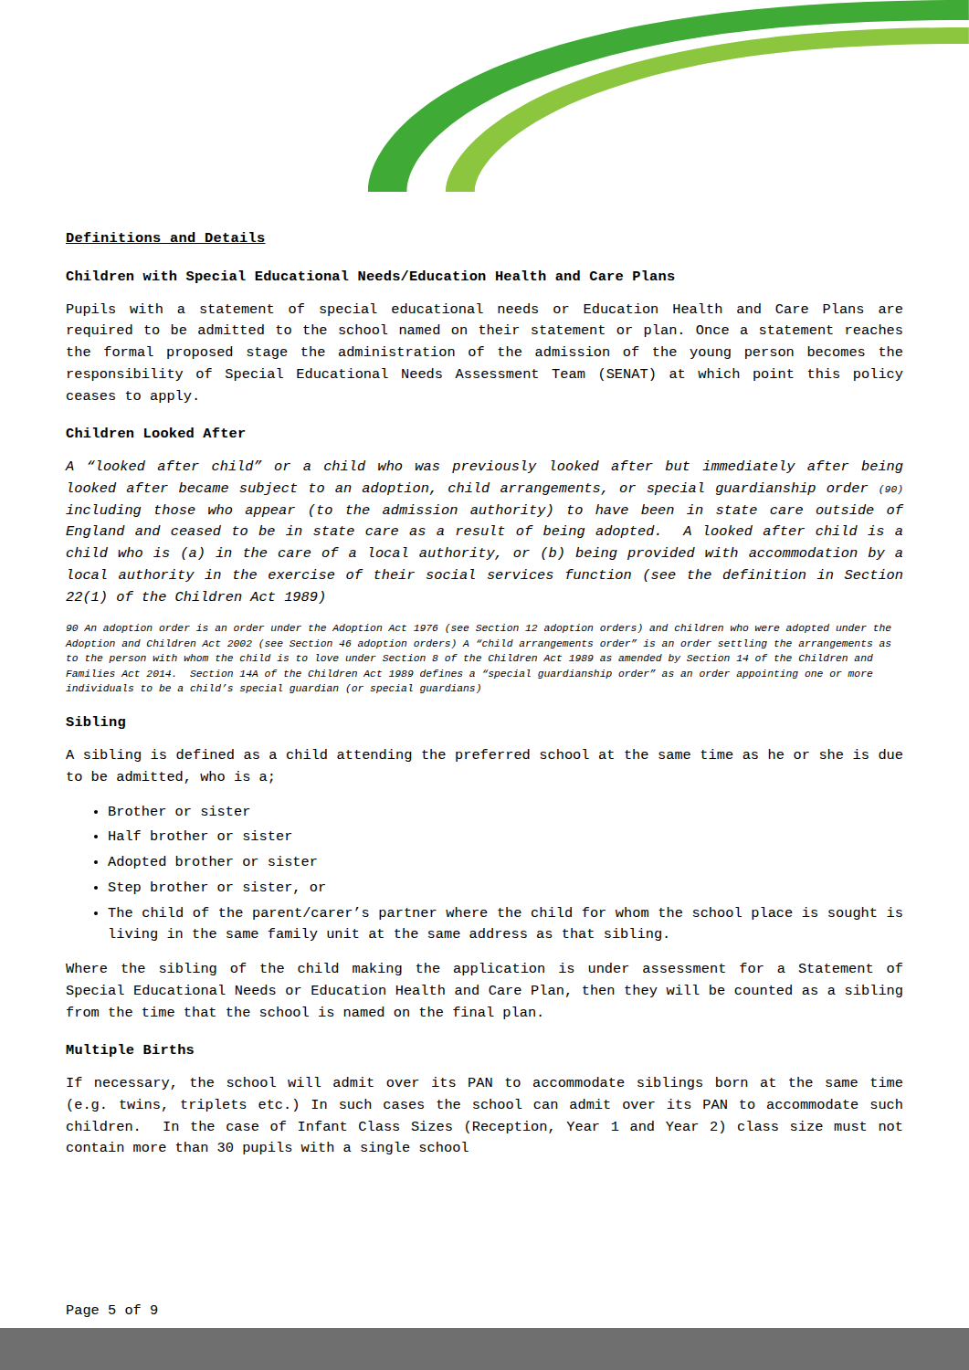Definitions and Details
Children with Special Educational Needs/Education Health and Care Plans
Pupils with a statement of special educational needs or Education Health and Care Plans are required to be admitted to the school named on their statement or plan. Once a statement reaches the formal proposed stage the administration of the admission of the young person becomes the responsibility of Special Educational Needs Assessment Team (SENAT) at which point this policy ceases to apply.
Children Looked After
A “looked after child” or a child who was previously looked after but immediately after being looked after became subject to an adoption, child arrangements, or special guardianship order (90) including those who appear (to the admission authority) to have been in state care outside of England and ceased to be in state care as a result of being adopted. A looked after child is a child who is (a) in the care of a local authority, or (b) being provided with accommodation by a local authority in the exercise of their social services function (see the definition in Section 22(1) of the Children Act 1989)
90 An adoption order is an order under the Adoption Act 1976 (see Section 12 adoption orders) and children who were adopted under the Adoption and Children Act 2002 (see Section 46 adoption orders) A “child arrangements order” is an order settling the arrangements as to the person with whom the child is to love under Section 8 of the Children Act 1989 as amended by Section 14 of the Children and Families Act 2014. Section 14A of the Children Act 1989 defines a “special guardianship order” as an order appointing one or more individuals to be a child’s special guardian (or special guardians)
Sibling
A sibling is defined as a child attending the preferred school at the same time as he or she is due to be admitted, who is a;
Brother or sister
Half brother or sister
Adopted brother or sister
Step brother or sister, or
The child of the parent/carer’s partner where the child for whom the school place is sought is living in the same family unit at the same address as that sibling.
Where the sibling of the child making the application is under assessment for a Statement of Special Educational Needs or Education Health and Care Plan, then they will be counted as a sibling from the time that the school is named on the final plan.
Multiple Births
If necessary, the school will admit over its PAN to accommodate siblings born at the same time (e.g. twins, triplets etc.) In such cases the school can admit over its PAN to accommodate such children. In the case of Infant Class Sizes (Reception, Year 1 and Year 2) class size must not contain more than 30 pupils with a single school
Page 5 of 9